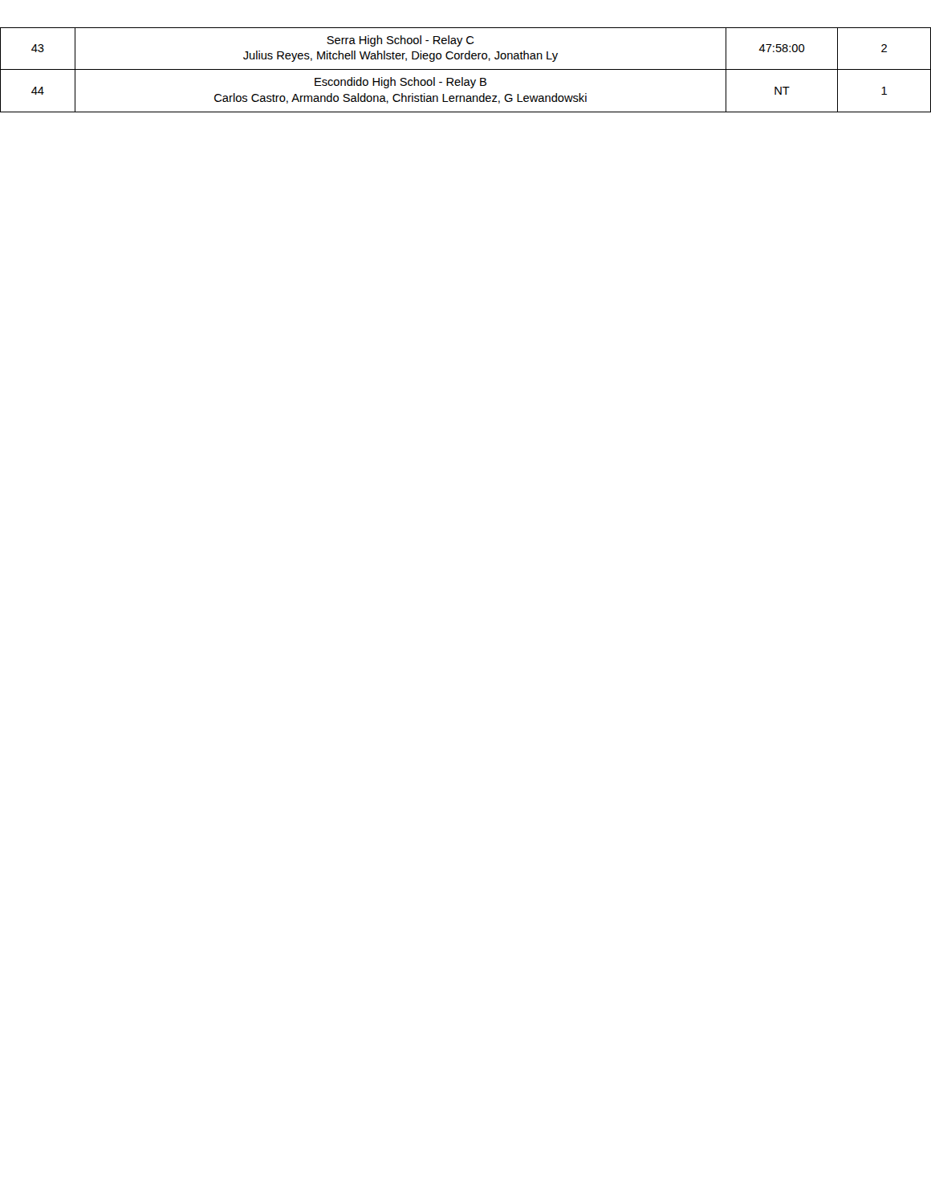| 43 | Serra High School - Relay C Julius Reyes, Mitchell Wahlster, Diego Cordero, Jonathan Ly | 47:58:00 | 2 |
| 44 | Escondido High School - Relay B Carlos Castro, Armando Saldona, Christian Lernandez, G Lewandowski | NT | 1 |